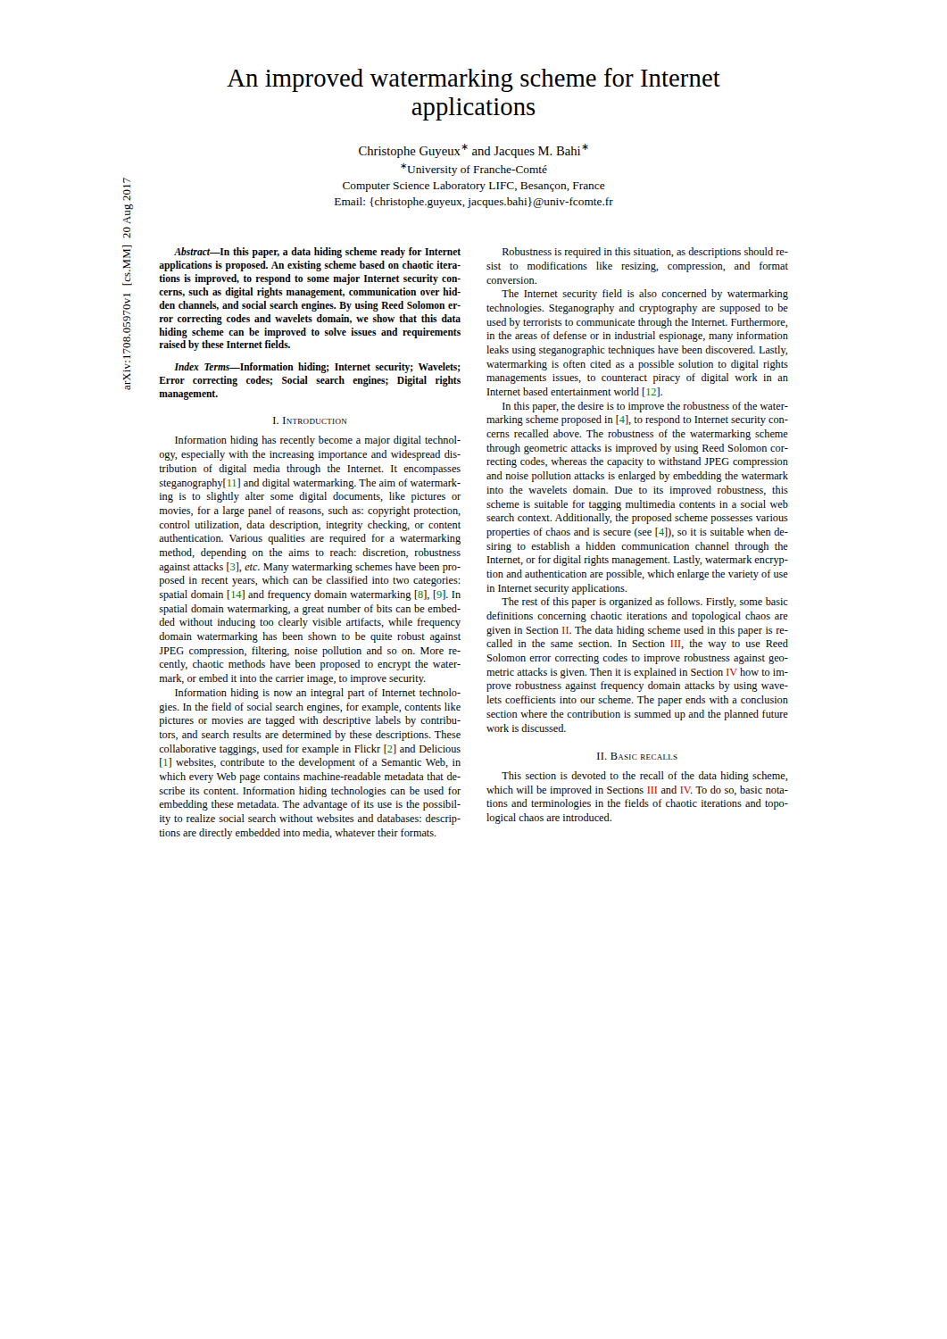arXiv:1708.05970v1 [cs.MM] 20 Aug 2017
An improved watermarking scheme for Internet
applications
Christophe Guyeux∗ and Jacques M. Bahi∗
∗University of Franche-Comté Computer Science Laboratory LIFC, Besançon, France Email: {christophe.guyeux, jacques.bahi}@univ-fcomte.fr
Abstract—In this paper, a data hiding scheme ready for Internet applications is proposed. An existing scheme based on chaotic iterations is improved, to respond to some major Internet security concerns, such as digital rights management, communication over hidden channels, and social search engines. By using Reed Solomon error correcting codes and wavelets domain, we show that this data hiding scheme can be improved to solve issues and requirements raised by these Internet fields.
Index Terms—Information hiding; Internet security; Wavelets; Error correcting codes; Social search engines; Digital rights management.
I. Introduction
Information hiding has recently become a major digital technology, especially with the increasing importance and widespread distribution of digital media through the Internet. It encompasses steganography[11] and digital watermarking. The aim of watermarking is to slightly alter some digital documents, like pictures or movies, for a large panel of reasons, such as: copyright protection, control utilization, data description, integrity checking, or content authentication. Various qualities are required for a watermarking method, depending on the aims to reach: discretion, robustness against attacks [3], etc. Many watermarking schemes have been proposed in recent years, which can be classified into two categories: spatial domain [14] and frequency domain watermarking [8], [9]. In spatial domain watermarking, a great number of bits can be embedded without inducing too clearly visible artifacts, while frequency domain watermarking has been shown to be quite robust against JPEG compression, filtering, noise pollution and so on. More recently, chaotic methods have been proposed to encrypt the watermark, or embed it into the carrier image, to improve security.
Information hiding is now an integral part of Internet technologies. In the field of social search engines, for example, contents like pictures or movies are tagged with descriptive labels by contributors, and search results are determined by these descriptions. These collaborative taggings, used for example in Flickr [2] and Delicious [1] websites, contribute to the development of a Semantic Web, in which every Web page contains machine-readable metadata that describe its content. Information hiding technologies can be used for embedding these metadata. The advantage of its use is the possibility to realize social search without websites and databases: descriptions are directly embedded into media, whatever their formats.
Robustness is required in this situation, as descriptions should resist to modifications like resizing, compression, and format conversion.
The Internet security field is also concerned by watermarking technologies. Steganography and cryptography are supposed to be used by terrorists to communicate through the Internet. Furthermore, in the areas of defense or in industrial espionage, many information leaks using steganographic techniques have been discovered. Lastly, watermarking is often cited as a possible solution to digital rights managements issues, to counteract piracy of digital work in an Internet based entertainment world [12].
In this paper, the desire is to improve the robustness of the watermarking scheme proposed in [4], to respond to Internet security concerns recalled above. The robustness of the watermarking scheme through geometric attacks is improved by using Reed Solomon correcting codes, whereas the capacity to withstand JPEG compression and noise pollution attacks is enlarged by embedding the watermark into the wavelets domain. Due to its improved robustness, this scheme is suitable for tagging multimedia contents in a social web search context. Additionally, the proposed scheme possesses various properties of chaos and is secure (see [4]), so it is suitable when desiring to establish a hidden communication channel through the Internet, or for digital rights management. Lastly, watermark encryption and authentication are possible, which enlarge the variety of use in Internet security applications.
The rest of this paper is organized as follows. Firstly, some basic definitions concerning chaotic iterations and topological chaos are given in Section II. The data hiding scheme used in this paper is recalled in the same section. In Section III, the way to use Reed Solomon error correcting codes to improve robustness against geometric attacks is given. Then it is explained in Section IV how to improve robustness against frequency domain attacks by using wavelets coefficients into our scheme. The paper ends with a conclusion section where the contribution is summed up and the planned future work is discussed.
II. Basic recalls
This section is devoted to the recall of the data hiding scheme, which will be improved in Sections III and IV. To do so, basic notations and terminologies in the fields of chaotic iterations and topological chaos are introduced.